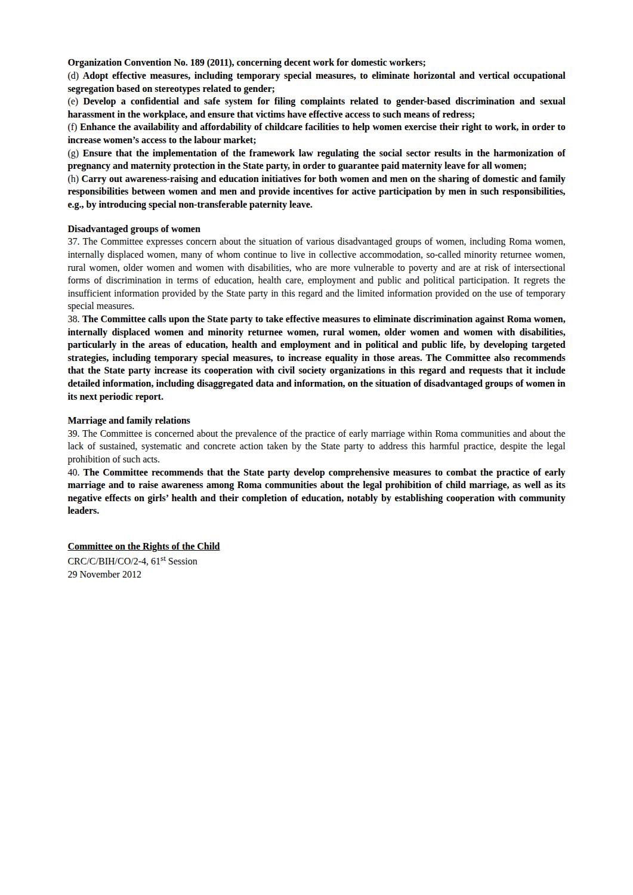Organization Convention No. 189 (2011), concerning decent work for domestic workers;
(d) Adopt effective measures, including temporary special measures, to eliminate horizontal and vertical occupational segregation based on stereotypes related to gender;
(e) Develop a confidential and safe system for filing complaints related to gender-based discrimination and sexual harassment in the workplace, and ensure that victims have effective access to such means of redress;
(f) Enhance the availability and affordability of childcare facilities to help women exercise their right to work, in order to increase women’s access to the labour market;
(g) Ensure that the implementation of the framework law regulating the social sector results in the harmonization of pregnancy and maternity protection in the State party, in order to guarantee paid maternity leave for all women;
(h) Carry out awareness-raising and education initiatives for both women and men on the sharing of domestic and family responsibilities between women and men and provide incentives for active participation by men in such responsibilities, e.g., by introducing special non-transferable paternity leave.
Disadvantaged groups of women
37. The Committee expresses concern about the situation of various disadvantaged groups of women, including Roma women, internally displaced women, many of whom continue to live in collective accommodation, so-called minority returnee women, rural women, older women and women with disabilities, who are more vulnerable to poverty and are at risk of intersectional forms of discrimination in terms of education, health care, employment and public and political participation. It regrets the insufficient information provided by the State party in this regard and the limited information provided on the use of temporary special measures.
38. The Committee calls upon the State party to take effective measures to eliminate discrimination against Roma women, internally displaced women and minority returnee women, rural women, older women and women with disabilities, particularly in the areas of education, health and employment and in political and public life, by developing targeted strategies, including temporary special measures, to increase equality in those areas. The Committee also recommends that the State party increase its cooperation with civil society organizations in this regard and requests that it include detailed information, including disaggregated data and information, on the situation of disadvantaged groups of women in its next periodic report.
Marriage and family relations
39. The Committee is concerned about the prevalence of the practice of early marriage within Roma communities and about the lack of sustained, systematic and concrete action taken by the State party to address this harmful practice, despite the legal prohibition of such acts.
40. The Committee recommends that the State party develop comprehensive measures to combat the practice of early marriage and to raise awareness among Roma communities about the legal prohibition of child marriage, as well as its negative effects on girls’ health and their completion of education, notably by establishing cooperation with community leaders.
Committee on the Rights of the Child
CRC/C/BIH/CO/2-4, 61st Session
29 November 2012